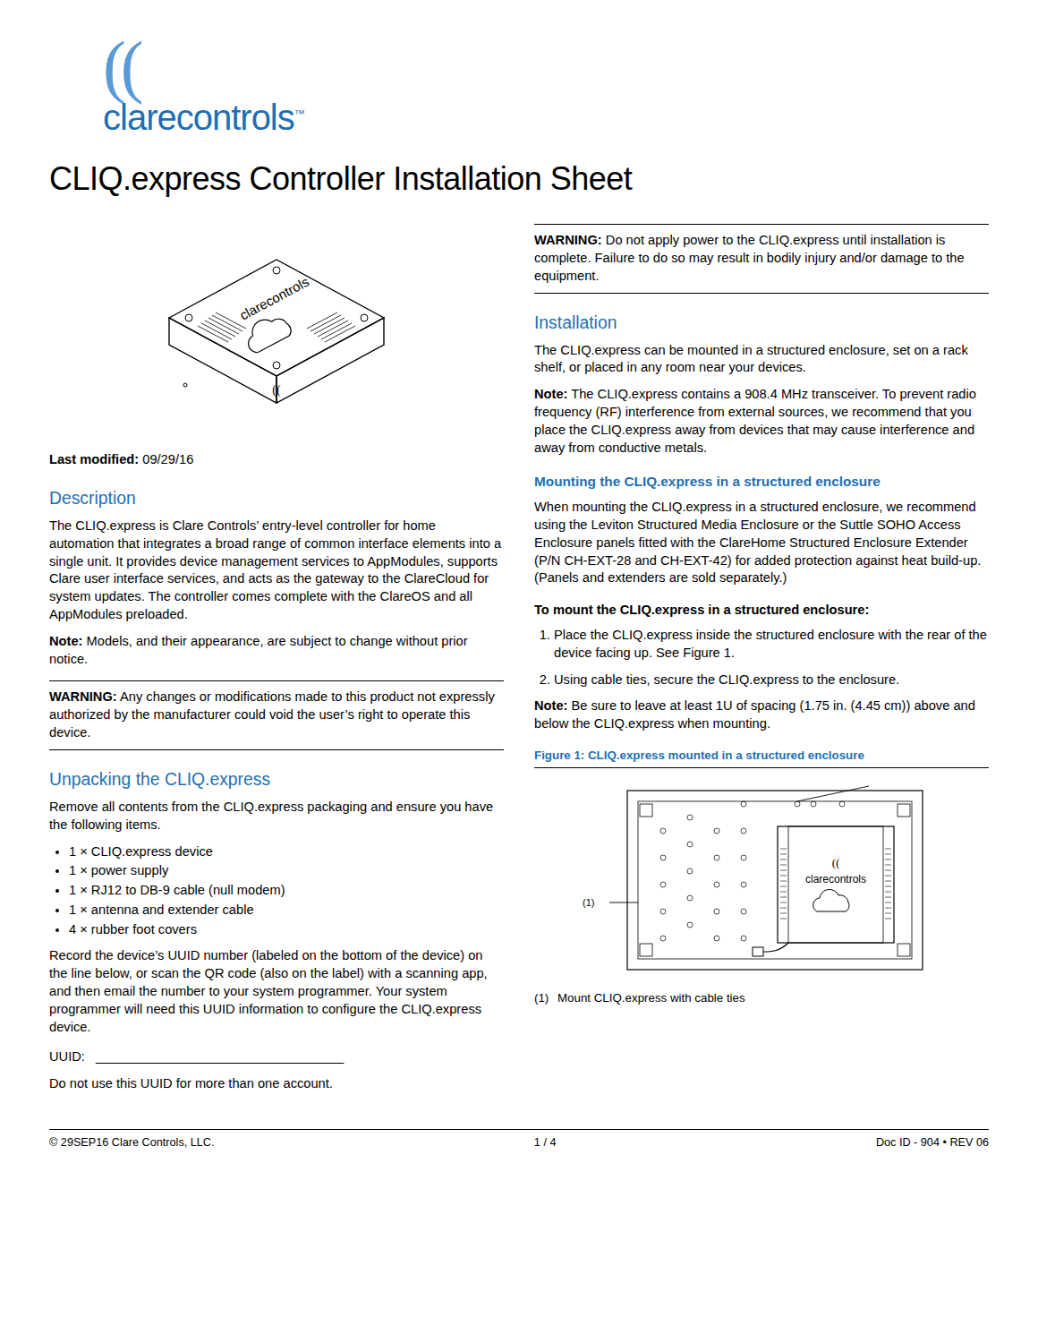((
clarecontrols™
CLIQ.express Controller Installation Sheet
clarecontrols ((
Last modified: 09/29/16
Description
The CLIQ.express is Clare Controls’ entry-level controller for home automation that integrates a broad range of common interface elements into a single unit. It provides device management services to AppModules, supports Clare user interface services, and acts as the gateway to the ClareCloud for system updates. The controller comes complete with the ClareOS and all AppModules preloaded.
Note: Models, and their appearance, are subject to change without prior notice.
WARNING: Any changes or modifications made to this product not expressly authorized by the manufacturer could void the user’s right to operate this device.
Unpacking the CLIQ.express
Remove all contents from the CLIQ.express packaging and ensure you have the following items.
1 × CLIQ.express device
1 × power supply
1 × RJ12 to DB-9 cable (null modem)
1 × antenna and extender cable
4 × rubber foot covers
Record the device’s UUID number (labeled on the bottom of the device) on the line below, or scan the QR code (also on the label) with a scanning app, and then email the number to your system programmer. Your system programmer will need this UUID information to configure the CLIQ.express device.
UUID: __________________________________
Do not use this UUID for more than one account.
WARNING: Do not apply power to the CLIQ.express until installation is complete. Failure to do so may result in bodily injury and/or damage to the equipment.
Installation
The CLIQ.express can be mounted in a structured enclosure, set on a rack shelf, or placed in any room near your devices.
Note: The CLIQ.express contains a 908.4 MHz transceiver. To prevent radio frequency (RF) interference from external sources, we recommend that you place the CLIQ.express away from devices that may cause interference and away from conductive metals.
Mounting the CLIQ.express in a structured enclosure
When mounting the CLIQ.express in a structured enclosure, we recommend using the Leviton Structured Media Enclosure or the Suttle SOHO Access Enclosure panels fitted with the ClareHome Structured Enclosure Extender (P/N CH-EXT-28 and CH-EXT-42) for added protection against heat build-up. (Panels and extenders are sold separately.)
To mount the CLIQ.express in a structured enclosure:
Place the CLIQ.express inside the structured enclosure with the rear of the device facing up. See Figure 1.
Using cable ties, secure the CLIQ.express to the enclosure.
Note: Be sure to leave at least 1U of spacing (1.75 in. (4.45 cm)) above and below the CLIQ.express when mounting.
Figure 1: CLIQ.express mounted in a structured enclosure
(( clarecontrols (1)
(1) Mount CLIQ.express with cable ties
© 29SEP16 Clare Controls, LLC.
1 / 4
Doc ID - 904 • REV 06